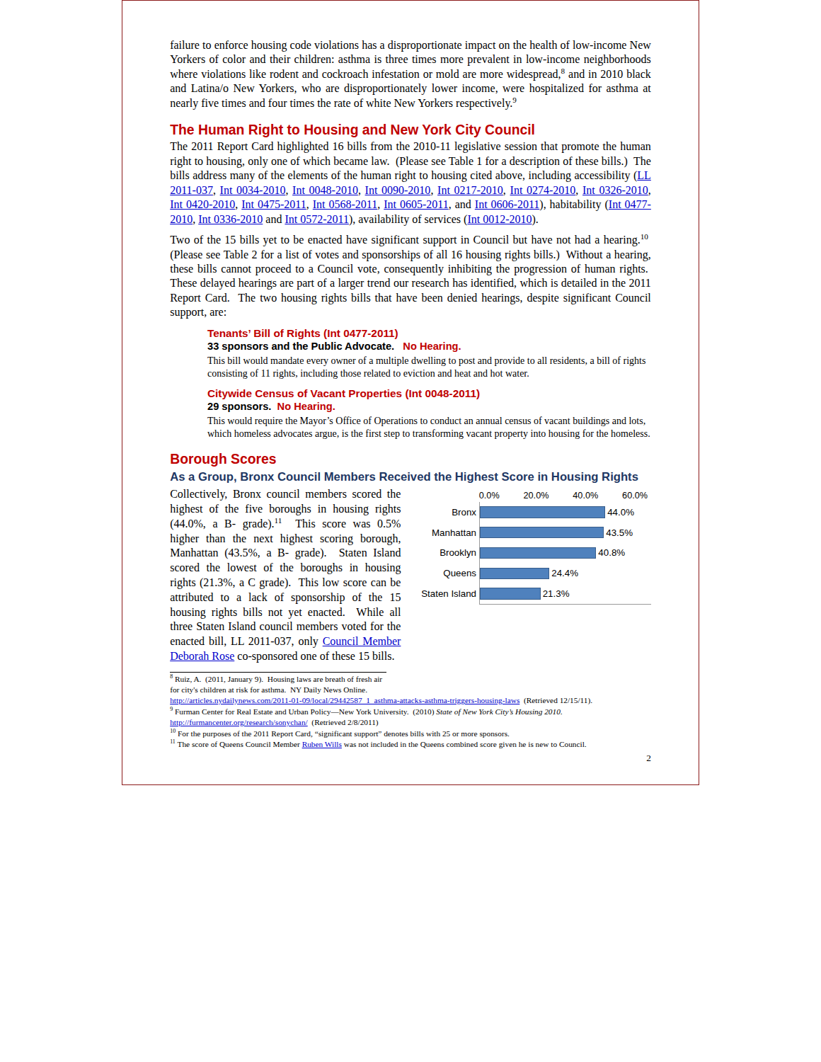failure to enforce housing code violations has a disproportionate impact on the health of low-income New Yorkers of color and their children: asthma is three times more prevalent in low-income neighborhoods where violations like rodent and cockroach infestation or mold are more widespread,8 and in 2010 black and Latina/o New Yorkers, who are disproportionately lower income, were hospitalized for asthma at nearly five times and four times the rate of white New Yorkers respectively.9
The Human Right to Housing and New York City Council
The 2011 Report Card highlighted 16 bills from the 2010-11 legislative session that promote the human right to housing, only one of which became law. (Please see Table 1 for a description of these bills.) The bills address many of the elements of the human right to housing cited above, including accessibility (LL 2011-037, Int 0034-2010, Int 0048-2010, Int 0090-2010, Int 0217-2010, Int 0274-2010, Int 0326-2010, Int 0420-2010, Int 0475-2011, Int 0568-2011, Int 0605-2011, and Int 0606-2011), habitability (Int 0477-2010, Int 0336-2010 and Int 0572-2011), availability of services (Int 0012-2010).
Two of the 15 bills yet to be enacted have significant support in Council but have not had a hearing.10 (Please see Table 2 for a list of votes and sponsorships of all 16 housing rights bills.) Without a hearing, these bills cannot proceed to a Council vote, consequently inhibiting the progression of human rights. These delayed hearings are part of a larger trend our research has identified, which is detailed in the 2011 Report Card. The two housing rights bills that have been denied hearings, despite significant Council support, are:
Tenants’ Bill of Rights (Int 0477-2011)
33 sponsors and the Public Advocate. No Hearing.
This bill would mandate every owner of a multiple dwelling to post and provide to all residents, a bill of rights consisting of 11 rights, including those related to eviction and heat and hot water.
Citywide Census of Vacant Properties (Int 0048-2011)
29 sponsors. No Hearing.
This would require the Mayor’s Office of Operations to conduct an annual census of vacant buildings and lots, which homeless advocates argue, is the first step to transforming vacant property into housing for the homeless.
Borough Scores
As a Group, Bronx Council Members Received the Highest Score in Housing Rights
Collectively, Bronx council members scored the highest of the five boroughs in housing rights (44.0%, a B- grade).11 This score was 0.5% higher than the next highest scoring borough, Manhattan (43.5%, a B- grade). Staten Island scored the lowest of the boroughs in housing rights (21.3%, a C grade). This low score can be attributed to a lack of sponsorship of the 15 housing rights bills not yet enacted. While all three Staten Island council members voted for the enacted bill, LL 2011-037, only Council Member Deborah Rose co-sponsored one of these 15 bills.
0.0% 20.0% 40.0% 60.0%
Bronx
44.0%
Manhattan
43.5%
Brooklyn
40.8%
Queens
24.4%
Staten Island
21.3%
8 Ruiz, A. (2011, January 9). Housing laws are breath of fresh air for city's children at risk for asthma. NY Daily News Online.
http://articles.nydailynews.com/2011-01-09/local/29442587_1_asthma-attacks-asthma-triggers-housing-laws (Retrieved 12/15/11).
9 Furman Center for Real Estate and Urban Policy—New York University. (2010) State of New York City’s Housing 2010.
http://furmancenter.org/research/sonychan/ (Retrieved 2/8/2011)
10 For the purposes of the 2011 Report Card, “significant support” denotes bills with 25 or more sponsors.
11 The score of Queens Council Member Ruben Wills was not included in the Queens combined score given he is new to Council.
2